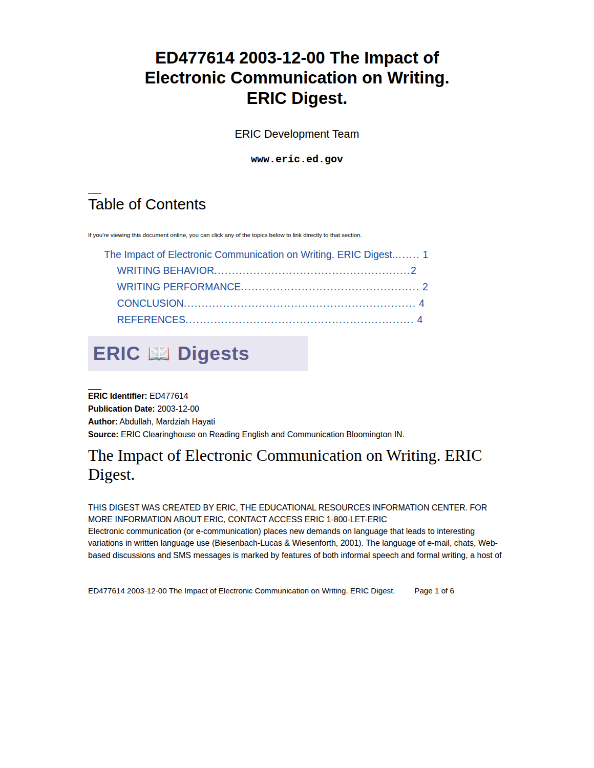ED477614 2003-12-00 The Impact of
Electronic Communication on Writing.
ERIC Digest.
ERIC Development Team
www.eric.ed.gov
Table of Contents
If you're viewing this document online, you can click any of the topics below to link directly to that section.
The Impact of Electronic Communication on Writing. ERIC Digest........ 1
WRITING BEHAVIOR....................................................... 2
WRITING PERFORMANCE.................................................. 2
CONCLUSION................................................................. 4
REFERENCES................................................................ 4
ERIC 📖 Digests
ERIC Identifier: ED477614
Publication Date: 2003-12-00
Author: Abdullah, Mardziah Hayati
Source: ERIC Clearinghouse on Reading English and Communication Bloomington IN.
The Impact of Electronic Communication on Writing. ERIC Digest.
THIS DIGEST WAS CREATED BY ERIC, THE EDUCATIONAL RESOURCES INFORMATION CENTER. FOR MORE INFORMATION ABOUT ERIC, CONTACT ACCESS ERIC 1-800-LET-ERIC
Electronic communication (or e-communication) places new demands on language that leads to interesting variations in written language use (Biesenbach-Lucas & Wiesenforth, 2001). The language of e-mail, chats, Web-based discussions and SMS messages is marked by features of both informal speech and formal writing, a host of
ED477614 2003-12-00 The Impact of Electronic Communication on Writing. ERIC Digest. Page 1 of 6